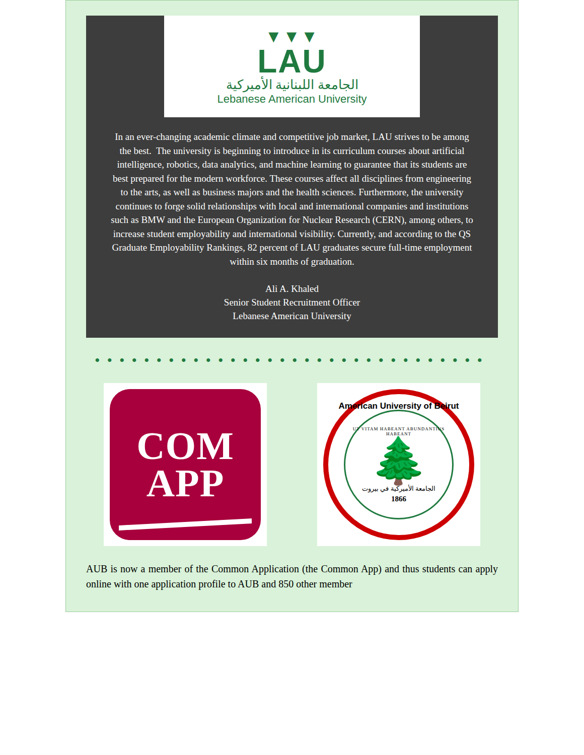▼▼▼
LAU
الجامعة اللبنانية الأميركية
Lebanese American University
In an ever-changing academic climate and competitive job market, LAU strives to be among the best. The university is beginning to introduce in its curriculum courses about artificial intelligence, robotics, data analytics, and machine learning to guarantee that its students are best prepared for the modern workforce. These courses affect all disciplines from engineering to the arts, as well as business majors and the health sciences. Furthermore, the university continues to forge solid relationships with local and international companies and institutions such as BMW and the European Organization for Nuclear Research (CERN), among others, to increase student employability and international visibility. Currently, and according to the QS Graduate Employability Rankings, 82 percent of LAU graduates secure full-time employment within six months of graduation.
Ali A. Khaled
Senior Student Recruitment Officer
Lebanese American University
••••••••••••••••••••••••••••••••
COM APP
American University of Beirut
UT VITAM HABEANT ABUNDANTIUS HABEANT
🌲
الجامعة الأميركية في بيروت
1866
AUB is now a member of the Common Application (the Common App) and thus students can apply online with one application profile to AUB and 850 other member